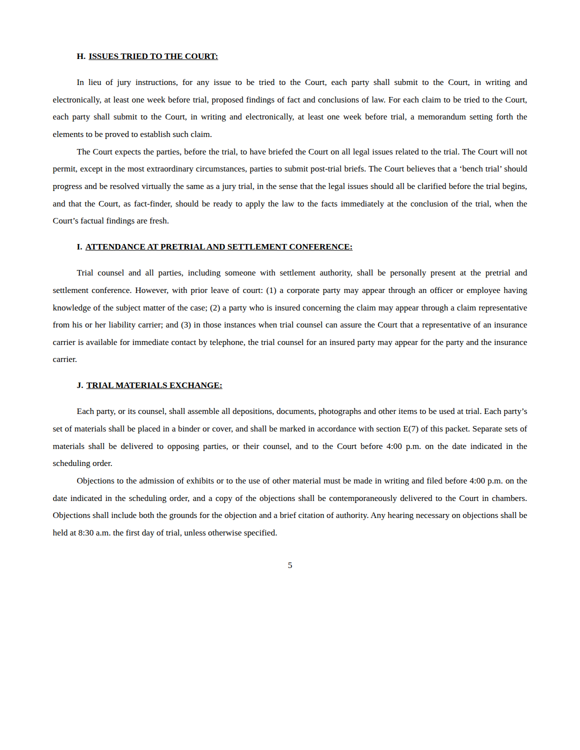H. ISSUES TRIED TO THE COURT:
In lieu of jury instructions, for any issue to be tried to the Court, each party shall submit to the Court, in writing and electronically, at least one week before trial, proposed findings of fact and conclusions of law. For each claim to be tried to the Court, each party shall submit to the Court, in writing and electronically, at least one week before trial, a memorandum setting forth the elements to be proved to establish such claim.
The Court expects the parties, before the trial, to have briefed the Court on all legal issues related to the trial. The Court will not permit, except in the most extraordinary circumstances, parties to submit post-trial briefs. The Court believes that a ‘bench trial’ should progress and be resolved virtually the same as a jury trial, in the sense that the legal issues should all be clarified before the trial begins, and that the Court, as fact-finder, should be ready to apply the law to the facts immediately at the conclusion of the trial, when the Court’s factual findings are fresh.
I. ATTENDANCE AT PRETRIAL AND SETTLEMENT CONFERENCE:
Trial counsel and all parties, including someone with settlement authority, shall be personally present at the pretrial and settlement conference. However, with prior leave of court: (1) a corporate party may appear through an officer or employee having knowledge of the subject matter of the case; (2) a party who is insured concerning the claim may appear through a claim representative from his or her liability carrier; and (3) in those instances when trial counsel can assure the Court that a representative of an insurance carrier is available for immediate contact by telephone, the trial counsel for an insured party may appear for the party and the insurance carrier.
J. TRIAL MATERIALS EXCHANGE:
Each party, or its counsel, shall assemble all depositions, documents, photographs and other items to be used at trial. Each party’s set of materials shall be placed in a binder or cover, and shall be marked in accordance with section E(7) of this packet. Separate sets of materials shall be delivered to opposing parties, or their counsel, and to the Court before 4:00 p.m. on the date indicated in the scheduling order.
Objections to the admission of exhibits or to the use of other material must be made in writing and filed before 4:00 p.m. on the date indicated in the scheduling order, and a copy of the objections shall be contemporaneously delivered to the Court in chambers. Objections shall include both the grounds for the objection and a brief citation of authority. Any hearing necessary on objections shall be held at 8:30 a.m. the first day of trial, unless otherwise specified.
5